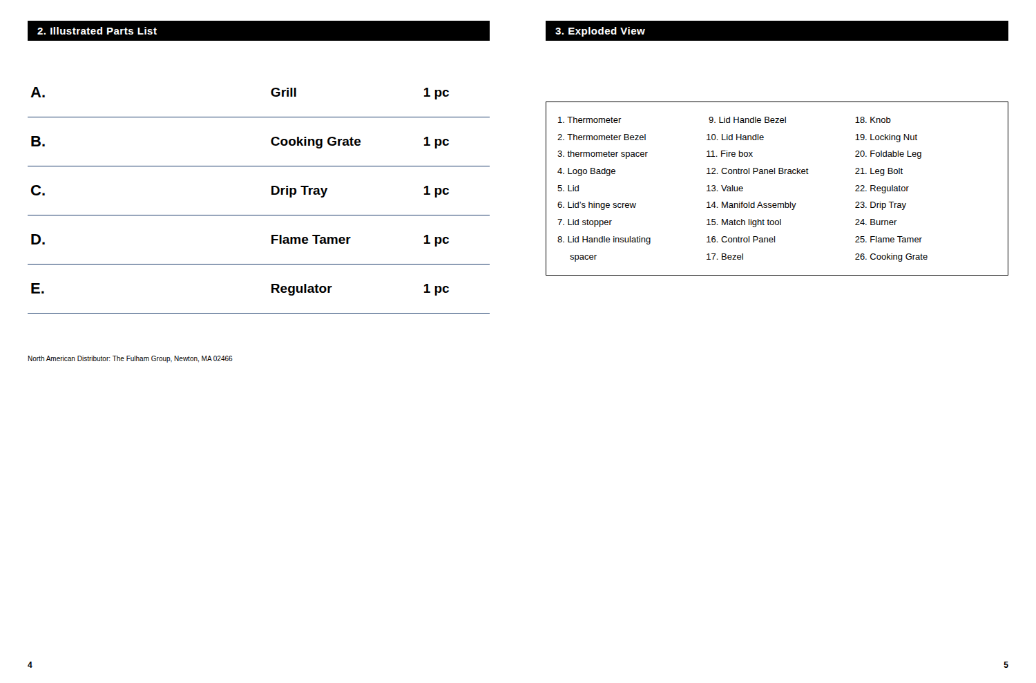2. Illustrated Parts List
| A. | | Grill | 1 pc |
| B. | | Cooking Grate | 1 pc |
| C. | | Drip Tray | 1 pc |
| D. | | Flame Tamer | 1 pc |
| E. | | Regulator | 1 pc |
North American Distributor: The Fulham Group, Newton, MA 02466
4
3. Exploded View
1. Thermometer
2. Thermometer Bezel
3. thermometer spacer
4. Logo Badge
5. Lid
6. Lid’s hinge screw
7. Lid stopper
8. Lid Handle insulating
spacer
9. Lid Handle Bezel
10. Lid Handle
11. Fire box
12. Control Panel Bracket
13. Value
14. Manifold Assembly
15. Match light tool
16. Control Panel
17. Bezel
18. Knob
19. Locking Nut
20. Foldable Leg
21. Leg Bolt
22. Regulator
23. Drip Tray
24. Burner
25. Flame Tamer
26. Cooking Grate
5